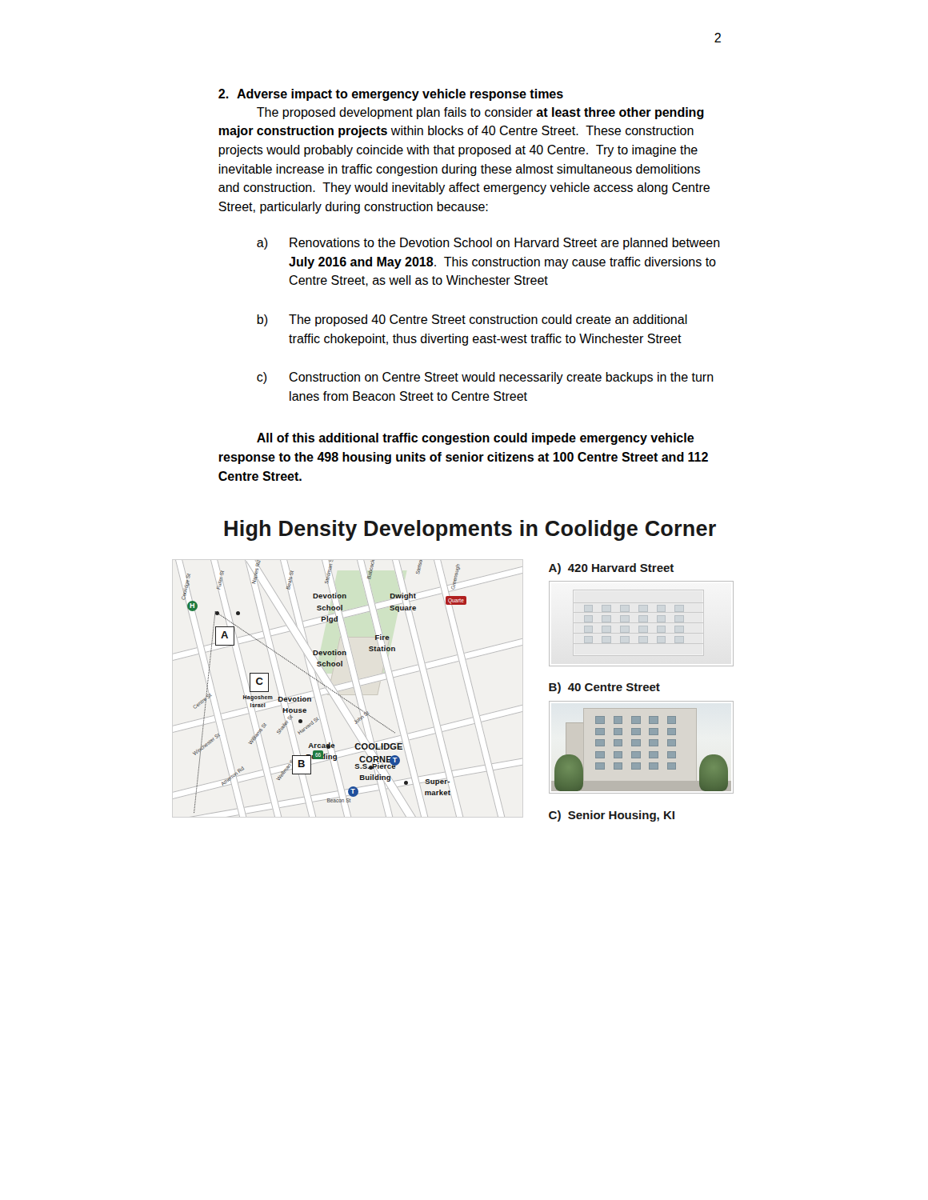2
2. Adverse impact to emergency vehicle response times
The proposed development plan fails to consider at least three other pending major construction projects within blocks of 40 Centre Street. These construction projects would probably coincide with that proposed at 40 Centre. Try to imagine the inevitable increase in traffic congestion during these almost simultaneous demolitions and construction. They would inevitably affect emergency vehicle access along Centre Street, particularly during construction because:
a) Renovations to the Devotion School on Harvard Street are planned between July 2016 and May 2018. This construction may cause traffic diversions to Centre Street, as well as to Winchester Street
b) The proposed 40 Centre Street construction could create an additional traffic chokepoint, thus diverting east-west traffic to Winchester Street
c) Construction on Centre Street would necessarily create backups in the turn lanes from Beacon Street to Centre Street
All of this additional traffic congestion could impede emergency vehicle response to the 498 housing units of senior citizens at 100 Centre Street and 112 Centre Street.
High Density Developments in Coolidge Corner
Coolidge St
Fuller St
Naples Rd
Beals St
Stedman St
Babcock St
Stetson St
Greenough
Centre St
Winchester St
Atherton Rd
Williams St
Shailer St
Wellman St
Harvard St
John St
Beacon St
Devotion
School
Plgd
Devotion
School
Devotion
House
Dwight
Square
Fire
Station
Arcade
Building
S.S. Pierce
Building
COOLIDGE
CORNER
Super-
market
Hagoshem
Israel
Quarte
66
H
T
T
A
C
B
A) 420 Harvard Street
B) 40 Centre Street
C) Senior Housing, KI